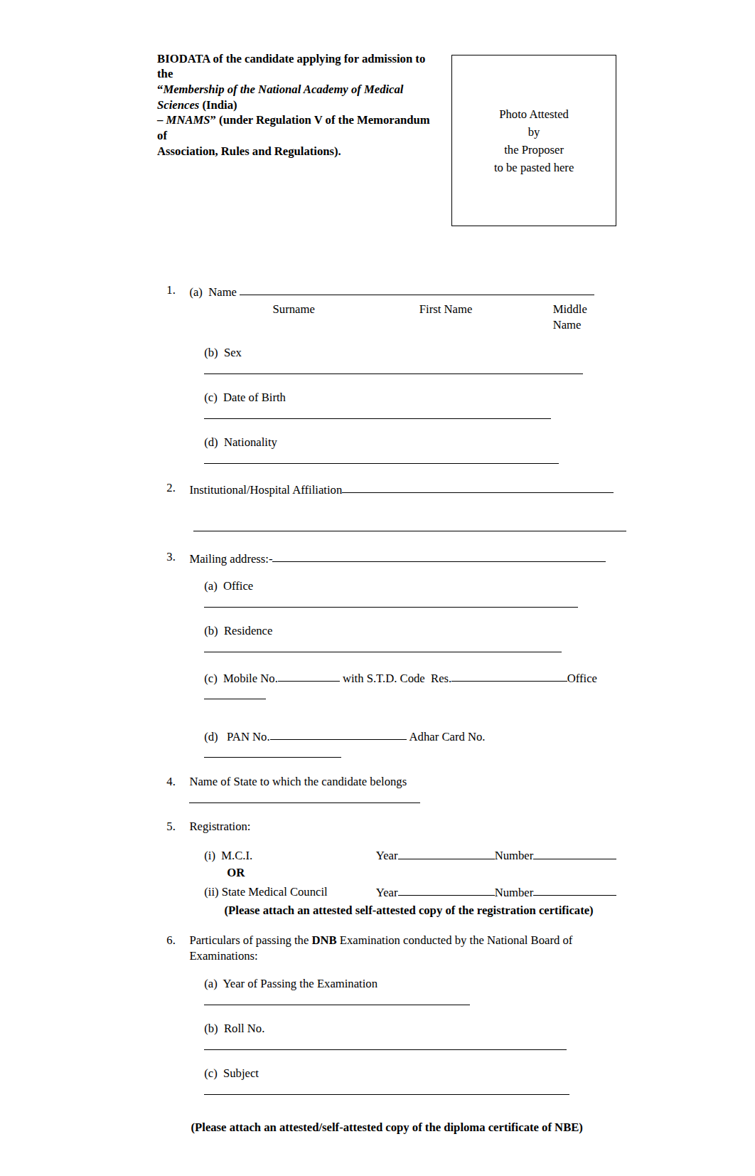BIODATA of the candidate applying for admission to the
“Membership of the National Academy of Medical Sciences (India)
– MNAMS” (under Regulation V of the Memorandum of
Association, Rules and Regulations).
Photo Attested
by
the Proposer
to be pasted here
(a) Name
Surname First Name Middle Name
(b) Sex
(c) Date of Birth
(d) Nationality
Institutional/Hospital Affiliation
Mailing address:-
(a) Office
(b) Residence
(c) Mobile No. with S.T.D. Code Res. Office
(d) PAN No. Adhar Card No.
Name of State to which the candidate belongs
Registration:
(i) M.C.I. Year Number
OR
(ii) State Medical Council Year Number
(Please attach an attested self-attested copy of the registration certificate)
Particulars of passing the DNB Examination conducted by the National Board of Examinations:
(a) Year of Passing the Examination
(b) Roll No.
(c) Subject
(Please attach an attested/self-attested copy of the diploma certificate of NBE)